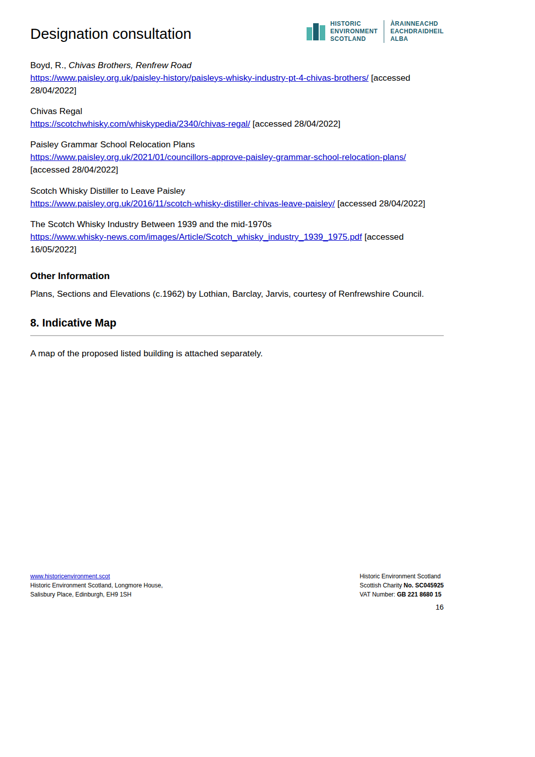Designation consultation
HISTORIC
ENVIRONMENT
SCOTLAND
ÀRAINNEACHD
EACHDRAIDHEIL
ALBA
Boyd, R., Chivas Brothers, Renfrew Road
https://www.paisley.org.uk/paisley-history/paisleys-whisky-industry-pt-4-chivas-brothers/ [accessed 28/04/2022]
Chivas Regal
https://scotchwhisky.com/whiskypedia/2340/chivas-regal/ [accessed 28/04/2022]
Paisley Grammar School Relocation Plans
https://www.paisley.org.uk/2021/01/councillors-approve-paisley-grammar-school-relocation-plans/ [accessed 28/04/2022]
Scotch Whisky Distiller to Leave Paisley
https://www.paisley.org.uk/2016/11/scotch-whisky-distiller-chivas-leave-paisley/ [accessed 28/04/2022]
The Scotch Whisky Industry Between 1939 and the mid-1970s
https://www.whisky-news.com/images/Article/Scotch_whisky_industry_1939_1975.pdf [accessed 16/05/2022]
Other Information
Plans, Sections and Elevations (c.1962) by Lothian, Barclay, Jarvis, courtesy of Renfrewshire Council.
8. Indicative Map
A map of the proposed listed building is attached separately.
www.historicenvironment.scot
Historic Environment Scotland, Longmore House,
Salisbury Place, Edinburgh, EH9 1SH
Historic Environment Scotland
Scottish Charity No. SC045925
VAT Number: GB 221 8680 15
16